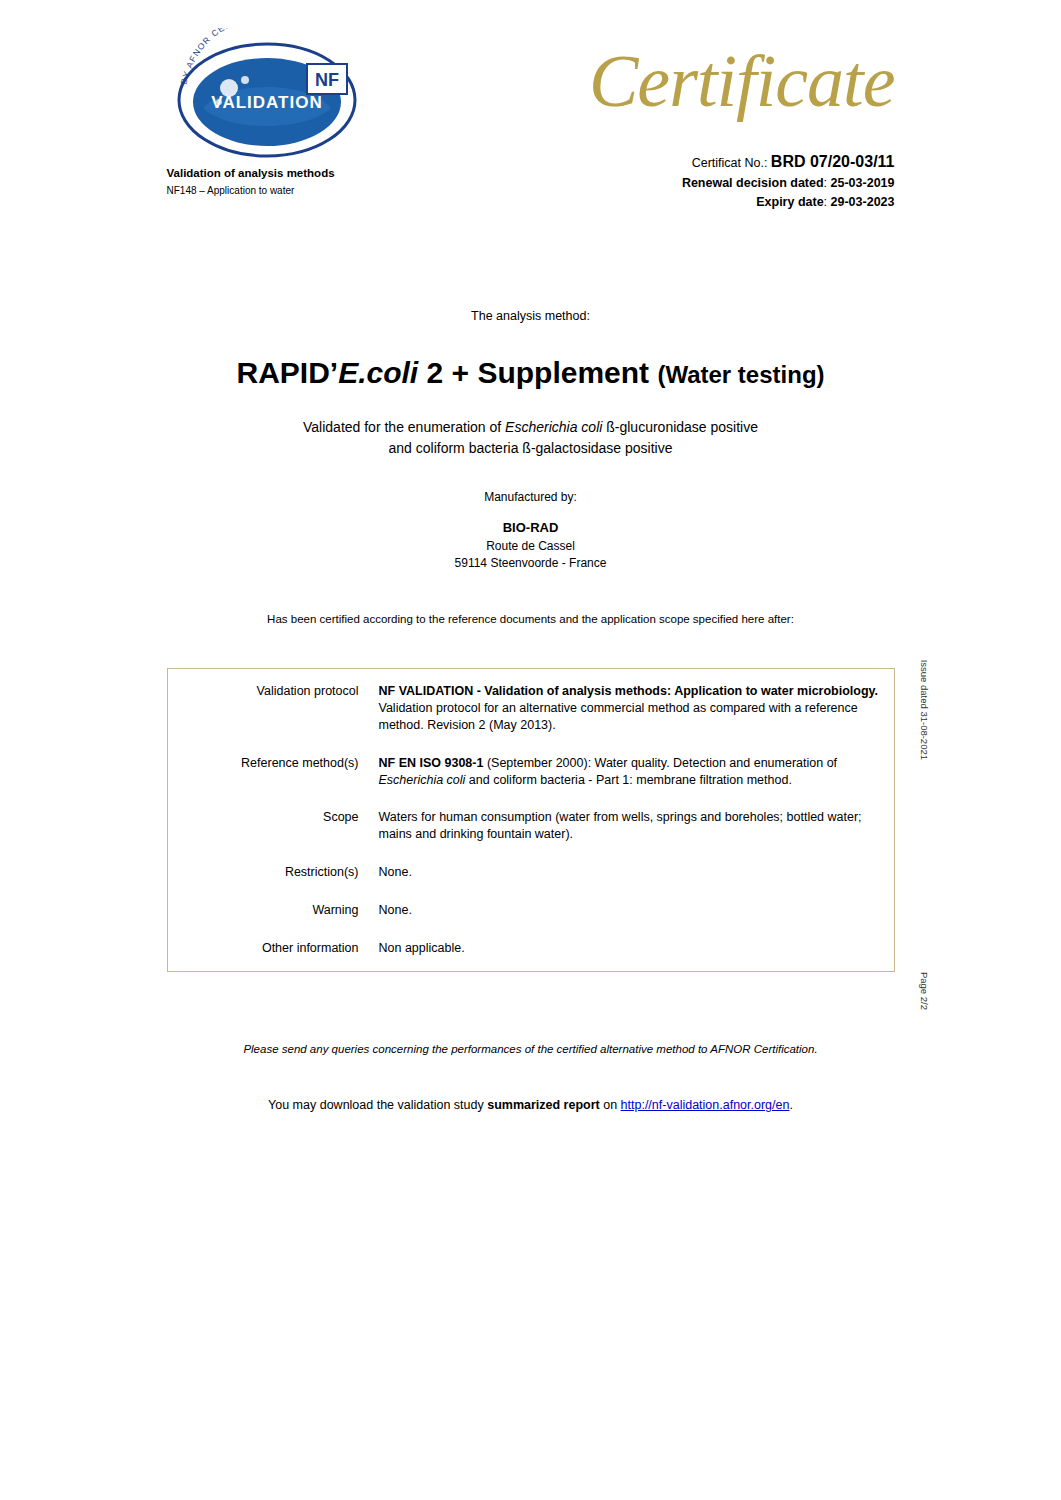NF VALIDATION BY AFNOR CERTIFICATION
Validation of analysis methods NF148 – Application to water
Certificate
Certificat No.: BRD 07/20-03/11
Renewal decision dated: 25-03-2019
Expiry date: 29-03-2023
The analysis method:
RAPID’E.coli 2 + Supplement (Water testing)
Validated for the enumeration of Escherichia coli ß-glucuronidase positive
and coliform bacteria ß-galactosidase positive
Manufactured by:
BIO-RAD
Route de Cassel
59114 Steenvoorde - France
Has been certified according to the reference documents and the application scope specified here after:
| Validation protocol | NF VALIDATION - Validation of analysis methods: Application to water microbiology. Validation protocol for an alternative commercial method as compared with a reference method. Revision 2 (May 2013). |
| Reference method(s) | NF EN ISO 9308-1 (September 2000): Water quality. Detection and enumeration of Escherichia coli and coliform bacteria - Part 1: membrane filtration method. |
| Scope | Waters for human consumption (water from wells, springs and boreholes; bottled water; mains and drinking fountain water). |
| Restriction(s) | None. |
| Warning | None. |
| Other information | Non applicable. |
Please send any queries concerning the performances of the certified alternative method to AFNOR Certification.
You may download the validation study summarized report on http://nf-validation.afnor.org/en.
Issue dated 31-08-2021 Page 2/2